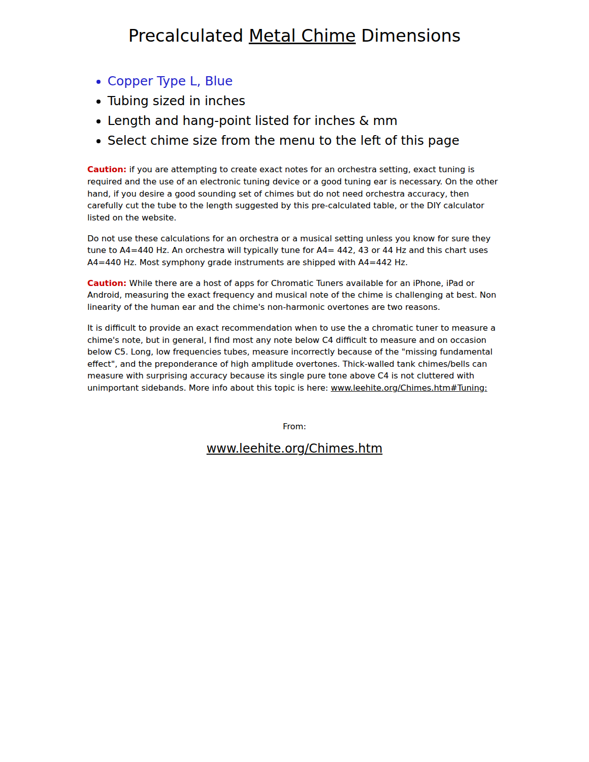Precalculated Metal Chime Dimensions
Copper Type L, Blue
Tubing sized in inches
Length and hang-point listed for inches & mm
Select chime size from the menu to the left of this page
Caution: if you are attempting to create exact notes for an orchestra setting, exact tuning is required and the use of an electronic tuning device or a good tuning ear is necessary. On the other hand, if you desire a good sounding set of chimes but do not need orchestra accuracy, then carefully cut the tube to the length suggested by this pre-calculated table, or the DIY calculator listed on the website.
Do not use these calculations for an orchestra or a musical setting unless you know for sure they tune to A4=440 Hz. An orchestra will typically tune for A4= 442, 43 or 44 Hz and this chart uses A4=440 Hz. Most symphony grade instruments are shipped with A4=442 Hz.
Caution: While there are a host of apps for Chromatic Tuners available for an iPhone, iPad or Android, measuring the exact frequency and musical note of the chime is challenging at best. Non linearity of the human ear and the chime's non-harmonic overtones are two reasons.
It is difficult to provide an exact recommendation when to use the a chromatic tuner to measure a chime's note, but in general, I find most any note below C4 difficult to measure and on occasion below C5. Long, low frequencies tubes, measure incorrectly because of the "missing fundamental effect", and the preponderance of high amplitude overtones. Thick-walled tank chimes/bells can measure with surprising accuracy because its single pure tone above C4 is not cluttered with unimportant sidebands. More info about this topic is here: www.leehite.org/Chimes.htm#Tuning:
From:
www.leehite.org/Chimes.htm